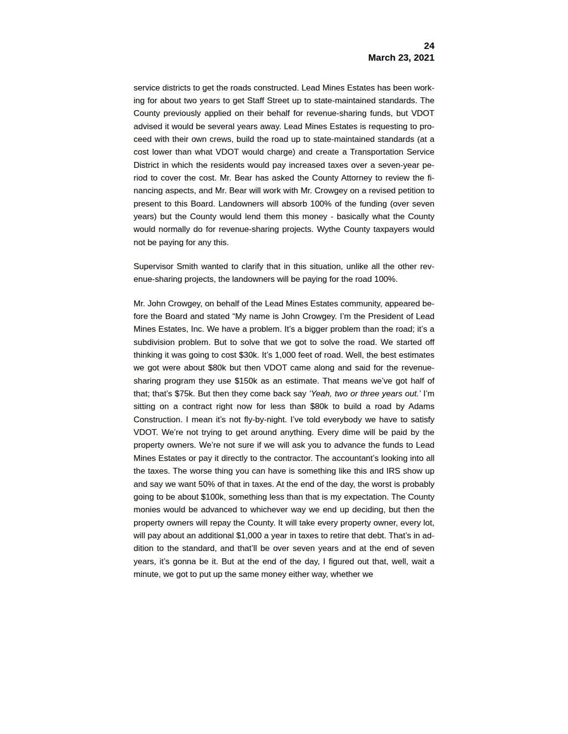24 March 23, 2021
service districts to get the roads constructed. Lead Mines Estates has been working for about two years to get Staff Street up to state-maintained standards. The County previously applied on their behalf for revenue-sharing funds, but VDOT advised it would be several years away. Lead Mines Estates is requesting to proceed with their own crews, build the road up to state-maintained standards (at a cost lower than what VDOT would charge) and create a Transportation Service District in which the residents would pay increased taxes over a seven-year period to cover the cost. Mr. Bear has asked the County Attorney to review the financing aspects, and Mr. Bear will work with Mr. Crowgey on a revised petition to present to this Board. Landowners will absorb 100% of the funding (over seven years) but the County would lend them this money - basically what the County would normally do for revenue-sharing projects. Wythe County taxpayers would not be paying for any this.
Supervisor Smith wanted to clarify that in this situation, unlike all the other revenue-sharing projects, the landowners will be paying for the road 100%.
Mr. John Crowgey, on behalf of the Lead Mines Estates community, appeared before the Board and stated “My name is John Crowgey. I’m the President of Lead Mines Estates, Inc. We have a problem. It’s a bigger problem than the road; it’s a subdivision problem. But to solve that we got to solve the road. We started off thinking it was going to cost $30k. It’s 1,000 feet of road. Well, the best estimates we got were about $80k but then VDOT came along and said for the revenue-sharing program they use $150k as an estimate. That means we’ve got half of that; that’s $75k. But then they come back say ‘Yeah, two or three years out.’ I’m sitting on a contract right now for less than $80k to build a road by Adams Construction. I mean it’s not fly-by-night. I’ve told everybody we have to satisfy VDOT. We’re not trying to get around anything. Every dime will be paid by the property owners. We’re not sure if we will ask you to advance the funds to Lead Mines Estates or pay it directly to the contractor. The accountant’s looking into all the taxes. The worse thing you can have is something like this and IRS show up and say we want 50% of that in taxes. At the end of the day, the worst is probably going to be about $100k, something less than that is my expectation. The County monies would be advanced to whichever way we end up deciding, but then the property owners will repay the County. It will take every property owner, every lot, will pay about an additional $1,000 a year in taxes to retire that debt. That’s in addition to the standard, and that’ll be over seven years and at the end of seven years, it’s gonna be it. But at the end of the day, I figured out that, well, wait a minute, we got to put up the same money either way, whether we